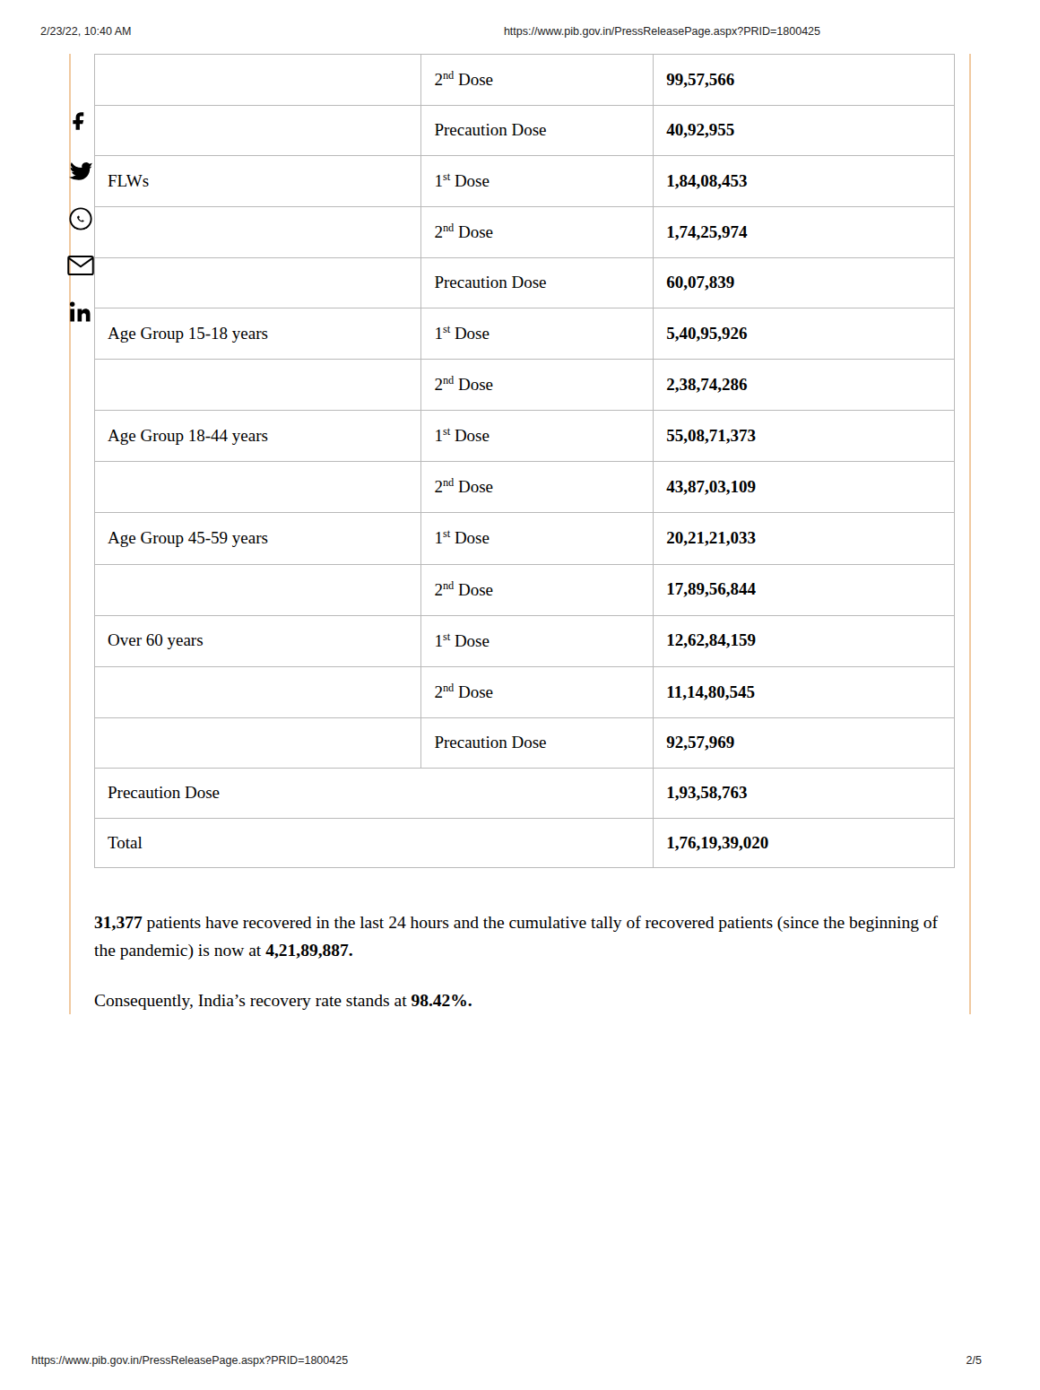2/23/22, 10:40 AM
https://www.pib.gov.in/PressReleasePage.aspx?PRID=1800425
| | 2 nd Dose | 99,57,566 |
| | Precaution Dose | 40,92,955 |
| FLWs | 1 st Dose | 1,84,08,453 |
| | 2 nd Dose | 1,74,25,974 |
| | Precaution Dose | 60,07,839 |
| Age Group 15-18 years | 1 st Dose | 5,40,95,926 |
| | 2 nd Dose | 2,38,74,286 |
| Age Group 18-44 years | 1 st Dose | 55,08,71,373 |
| | 2 nd Dose | 43,87,03,109 |
| Age Group 45-59 years | 1 st Dose | 20,21,21,033 |
| | 2 nd Dose | 17,89,56,844 |
| Over 60 years | 1 st Dose | 12,62,84,159 |
| | 2 nd Dose | 11,14,80,545 |
| | Precaution Dose | 92,57,969 |
| Precaution Dose | 1,93,58,763 |
| Total | 1,76,19,39,020 |
31,377 patients have recovered in the last 24 hours and the cumulative tally of recovered patients (since the beginning of the pandemic) is now at 4,21,89,887.
Consequently, India’s recovery rate stands at 98.42%.
https://www.pib.gov.in/PressReleasePage.aspx?PRID=1800425
2/5